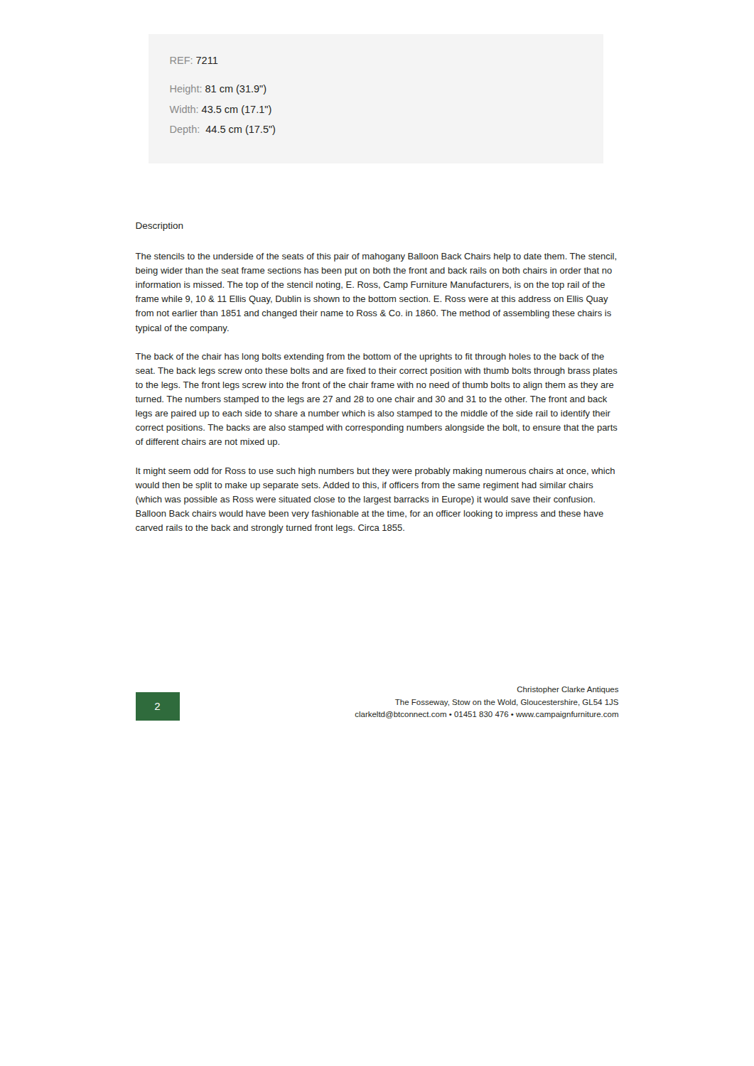REF: 7211
Height: 81 cm (31.9")
Width: 43.5 cm (17.1")
Depth: 44.5 cm (17.5")
Description
The stencils to the underside of the seats of this pair of mahogany Balloon Back Chairs help to date them. The stencil, being wider than the seat frame sections has been put on both the front and back rails on both chairs in order that no information is missed. The top of the stencil noting, E. Ross, Camp Furniture Manufacturers, is on the top rail of the frame while 9, 10 & 11 Ellis Quay, Dublin is shown to the bottom section. E. Ross were at this address on Ellis Quay from not earlier than 1851 and changed their name to Ross & Co. in 1860. The method of assembling these chairs is typical of the company.
The back of the chair has long bolts extending from the bottom of the uprights to fit through holes to the back of the seat. The back legs screw onto these bolts and are fixed to their correct position with thumb bolts through brass plates to the legs. The front legs screw into the front of the chair frame with no need of thumb bolts to align them as they are turned. The numbers stamped to the legs are 27 and 28 to one chair and 30 and 31 to the other. The front and back legs are paired up to each side to share a number which is also stamped to the middle of the side rail to identify their correct positions. The backs are also stamped with corresponding numbers alongside the bolt, to ensure that the parts of different chairs are not mixed up.
It might seem odd for Ross to use such high numbers but they were probably making numerous chairs at once, which would then be split to make up separate sets. Added to this, if officers from the same regiment had similar chairs (which was possible as Ross were situated close to the largest barracks in Europe) it would save their confusion. Balloon Back chairs would have been very fashionable at the time, for an officer looking to impress and these have carved rails to the back and strongly turned front legs. Circa 1855.
2
Christopher Clarke Antiques
The Fosseway, Stow on the Wold, Gloucestershire, GL54 1JS
clarkeltd@btconnect.com • 01451 830 476 • www.campaignfurniture.com